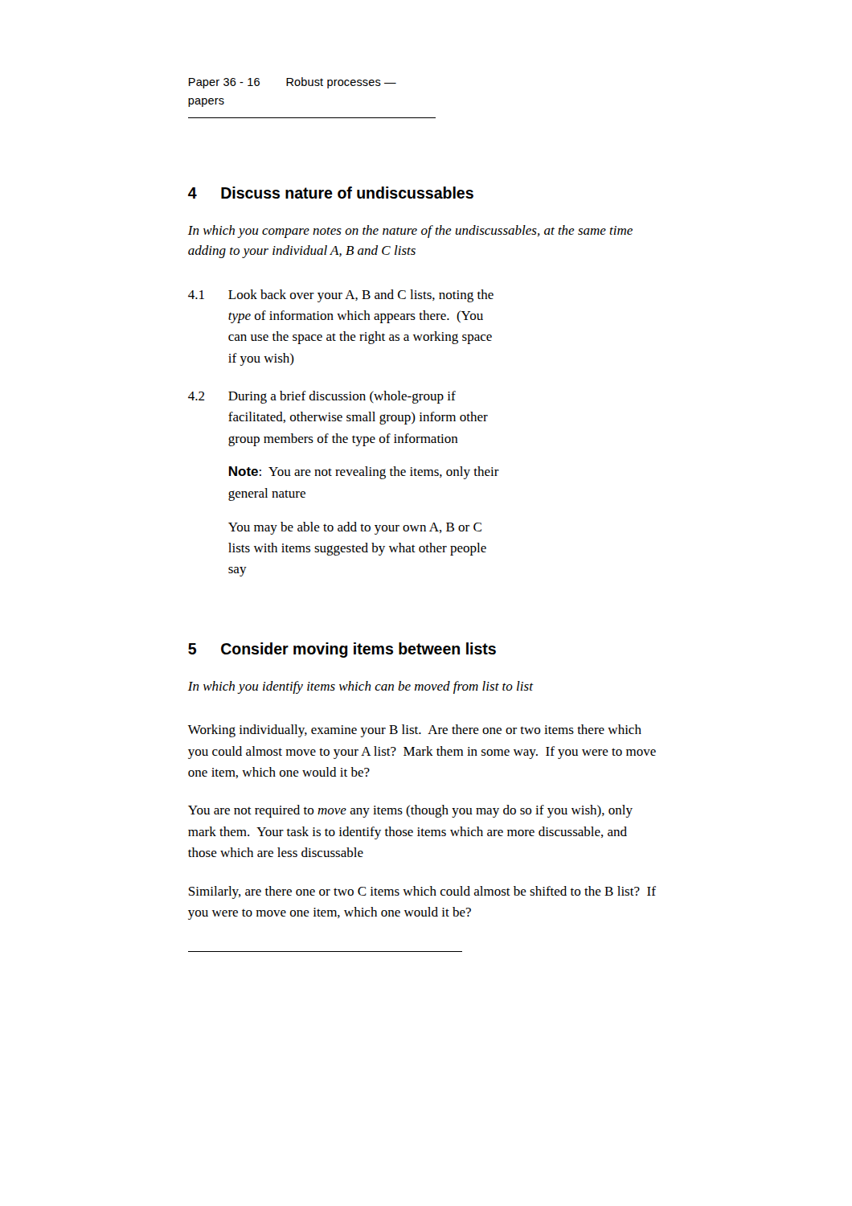Paper 36 - 16 Robust processes — papers
4 Discuss nature of undiscussables
In which you compare notes on the nature of the undiscussables, at the same time adding to your individual A, B and C lists
4.1
Look back over your A, B and C lists, noting the type of information which appears there. (You can use the space at the right as a working space if you wish)
4.2
During a brief discussion (whole-group if facilitated, otherwise small group) inform other group members of the type of information
Note: You are not revealing the items, only their general nature
You may be able to add to your own A, B or C lists with items suggested by what other people say
5 Consider moving items between lists
In which you identify items which can be moved from list to list
Working individually, examine your B list. Are there one or two items there which you could almost move to your A list? Mark them in some way. If you were to move one item, which one would it be?
You are not required to move any items (though you may do so if you wish), only mark them. Your task is to identify those items which are more discussable, and those which are less discussable
Similarly, are there one or two C items which could almost be shifted to the B list? If you were to move one item, which one would it be?